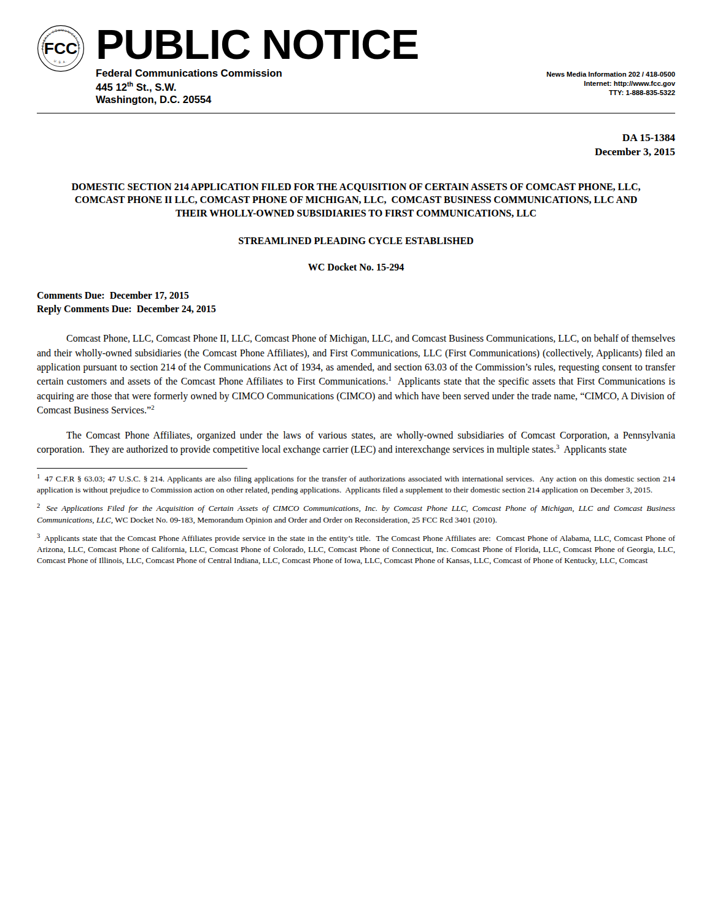FCC FEDERAL COMMUNICATIONS U.S.A.
PUBLIC NOTICE
Federal Communications Commission
445 12th St., S.W.
Washington, D.C. 20554
News Media Information 202 / 418-0500
Internet: http://www.fcc.gov
TTY: 1-888-835-5322
DA 15-1384
December 3, 2015
DOMESTIC SECTION 214 APPLICATION FILED FOR THE ACQUISITION OF CERTAIN ASSETS OF COMCAST PHONE, LLC, COMCAST PHONE II LLC, COMCAST PHONE OF MICHIGAN, LLC, COMCAST BUSINESS COMMUNICATIONS, LLC AND THEIR WHOLLY-OWNED SUBSIDIARIES TO FIRST COMMUNICATIONS, LLC
STREAMLINED PLEADING CYCLE ESTABLISHED
WC Docket No. 15-294
Comments Due: December 17, 2015
Reply Comments Due: December 24, 2015
Comcast Phone, LLC, Comcast Phone II, LLC, Comcast Phone of Michigan, LLC, and Comcast Business Communications, LLC, on behalf of themselves and their wholly-owned subsidiaries (the Comcast Phone Affiliates), and First Communications, LLC (First Communications) (collectively, Applicants) filed an application pursuant to section 214 of the Communications Act of 1934, as amended, and section 63.03 of the Commission’s rules, requesting consent to transfer certain customers and assets of the Comcast Phone Affiliates to First Communications.1 Applicants state that the specific assets that First Communications is acquiring are those that were formerly owned by CIMCO Communications (CIMCO) and which have been served under the trade name, “CIMCO, A Division of Comcast Business Services.”2
The Comcast Phone Affiliates, organized under the laws of various states, are wholly-owned subsidiaries of Comcast Corporation, a Pennsylvania corporation. They are authorized to provide competitive local exchange carrier (LEC) and interexchange services in multiple states.3 Applicants state
1 47 C.F.R § 63.03; 47 U.S.C. § 214. Applicants are also filing applications for the transfer of authorizations associated with international services. Any action on this domestic section 214 application is without prejudice to Commission action on other related, pending applications. Applicants filed a supplement to their domestic section 214 application on December 3, 2015.
2 See Applications Filed for the Acquisition of Certain Assets of CIMCO Communications, Inc. by Comcast Phone LLC, Comcast Phone of Michigan, LLC and Comcast Business Communications, LLC, WC Docket No. 09-183, Memorandum Opinion and Order and Order on Reconsideration, 25 FCC Rcd 3401 (2010).
3 Applicants state that the Comcast Phone Affiliates provide service in the state in the entity’s title. The Comcast Phone Affiliates are: Comcast Phone of Alabama, LLC, Comcast Phone of Arizona, LLC, Comcast Phone of California, LLC, Comcast Phone of Colorado, LLC, Comcast Phone of Connecticut, Inc. Comcast Phone of Florida, LLC, Comcast Phone of Georgia, LLC, Comcast Phone of Illinois, LLC, Comcast Phone of Central Indiana, LLC, Comcast Phone of Iowa, LLC, Comcast Phone of Kansas, LLC, Comcast of Phone of Kentucky, LLC, Comcast